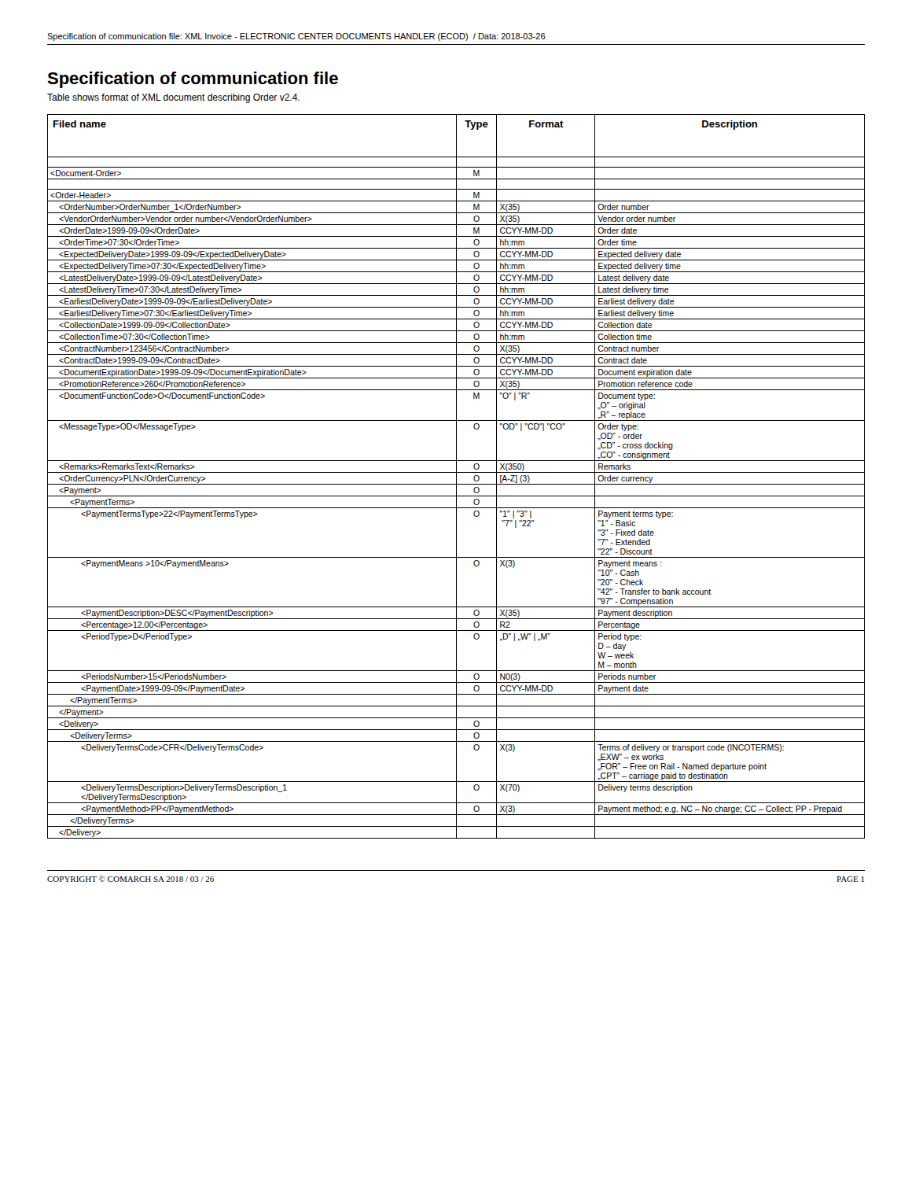Specification of communication file: XML Invoice - ELECTRONIC CENTER DOCUMENTS HANDLER (ECOD) / Data: 2018-03-26
Specification of communication file
Table shows format of XML document describing Order v2.4.
| Filed name | Type | Format | Description |
| --- | --- | --- | --- |
| <Document-Order> | M | | |
| <Order-Header> | M | | |
| <OrderNumber>OrderNumber_1</OrderNumber> | M | X(35) | Order number |
| <VendorOrderNumber>Vendor order number</VendorOrderNumber> | O | X(35) | Vendor order number |
| <OrderDate>1999-09-09</OrderDate> | M | CCYY-MM-DD | Order date |
| <OrderTime>07:30</OrderTime> | O | hh:mm | Order time |
| <ExpectedDeliveryDate>1999-09-09</ExpectedDeliveryDate> | O | CCYY-MM-DD | Expected delivery date |
| <ExpectedDeliveryTime>07:30</ExpectedDeliveryTime> | O | hh:mm | Expected delivery time |
| <LatestDeliveryDate>1999-09-09</LatestDeliveryDate> | O | CCYY-MM-DD | Latest delivery date |
| <LatestDeliveryTime>07:30</LatestDeliveryTime> | O | hh:mm | Latest delivery time |
| <EarliestDeliveryDate>1999-09-09</EarliestDeliveryDate> | O | CCYY-MM-DD | Earliest delivery date |
| <EarliestDeliveryTime>07:30</EarliestDeliveryTime> | O | hh:mm | Earliest delivery time |
| <CollectionDate>1999-09-09</CollectionDate> | O | CCYY-MM-DD | Collection date |
| <CollectionTime>07:30</CollectionTime> | O | hh:mm | Collection time |
| <ContractNumber>123456</ContractNumber> | O | X(35) | Contract number |
| <ContractDate>1999-09-09</ContractDate> | O | CCYY-MM-DD | Contract date |
| <DocumentExpirationDate>1999-09-09</DocumentExpirationDate> | O | CCYY-MM-DD | Document expiration date |
| <PromotionReference>260</PromotionReference> | O | X(35) | Promotion reference code |
| <DocumentFunctionCode>O</DocumentFunctionCode> | M | ”O” / ”R” | Document type: „O” – original „R” – replace |
| <MessageType>OD</MessageType> | O | "OD" / "CD"/ "CO" | Order type: „OD” - order „CD” - cross docking „CO” - consignment |
| <Remarks>RemarksText</Remarks> | O | X(350) | Remarks |
| <OrderCurrency>PLN</OrderCurrency> | O | [A-Z] (3) | Order currency |
| <Payment> | O | | |
| <PaymentTerms> | O | | |
| <PaymentTermsType>22</PaymentTermsType> | O | "1" / "3" / "7" / "22" | Payment terms type: "1" - Basic "3" - Fixed date "7" - Extended "22" - Discount |
| <PaymentMeans >10</PaymentMeans> | O | X(3) | Payment means : "10" - Cash "20" - Check "42" - Transfer to bank account "97" - Compensation |
| <PaymentDescription>DESC</PaymentDescription> | O | X(35) | Payment description |
| <Percentage>12.00</Percentage> | O | R2 | Percentage |
| <PeriodType>D</PeriodType> | O | „D” / „W” / „M” | Period type: D – day W – week M – month |
| <PeriodsNumber>15</PeriodsNumber> | O | N0(3) | Periods number |
| <PaymentDate>1999-09-09</PaymentDate> | O | CCYY-MM-DD | Payment date |
| </PaymentTerms> | | | |
| </Payment> | | | |
| <Delivery> | O | | |
| <DeliveryTerms> | O | | |
| <DeliveryTermsCode>CFR</DeliveryTermsCode> | O | X(3) | Terms of delivery or transport code (INCOTERMS): „EXW” – ex works „FOR” – Free on Rail - Named departure point „CPT” – carriage paid to destination |
| <DeliveryTermsDescription>DeliveryTermsDescription_1 </DeliveryTermsDescription> | O | X(70) | Delivery terms description |
| <PaymentMethod>PP</PaymentMethod> | O | X(3) | Payment method; e.g. NC – No charge; CC – Collect; PP - Prepaid |
| </DeliveryTerms> | | | |
| </Delivery> | | | |
COPYRIGHT © COMARCH SA 2018 / 03 / 26 PAGE 1